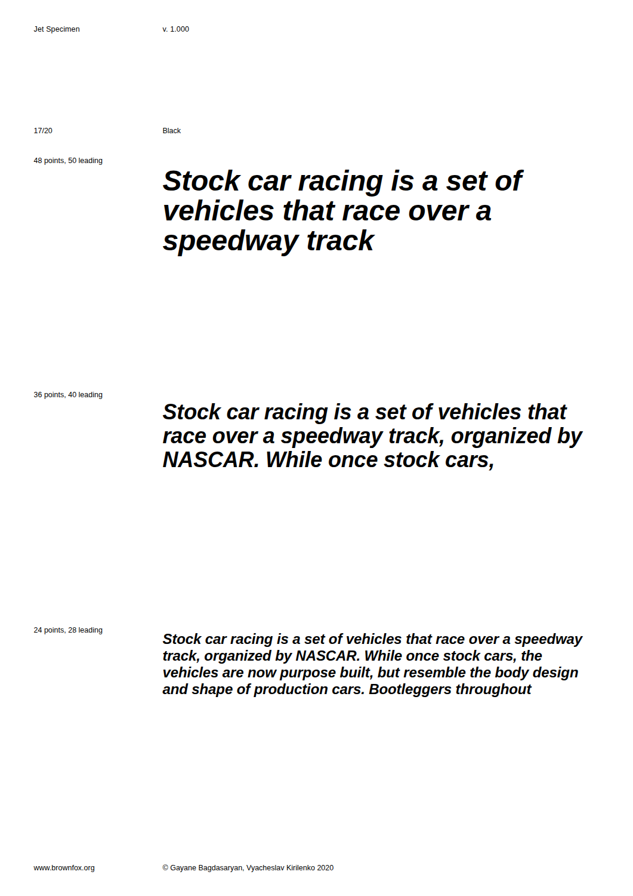Jet Specimen
v. 1.000
17/20
Black
48 points, 50 leading
Stock car racing is a set of vehicles that race over a speedway track
36 points, 40 leading
Stock car racing is a set of vehicles that race over a speedway track, organized by NASCAR. While once stock cars,
24 points, 28 leading
Stock car racing is a set of vehicles that race over a speedway track, organized by NASCAR. While once stock cars, the vehicles are now purpose built, but resemble the body design and shape of production cars. Bootleggers throughout
www.brownfox.org
© Gayane Bagdasaryan, Vyacheslav Kirilenko 2020